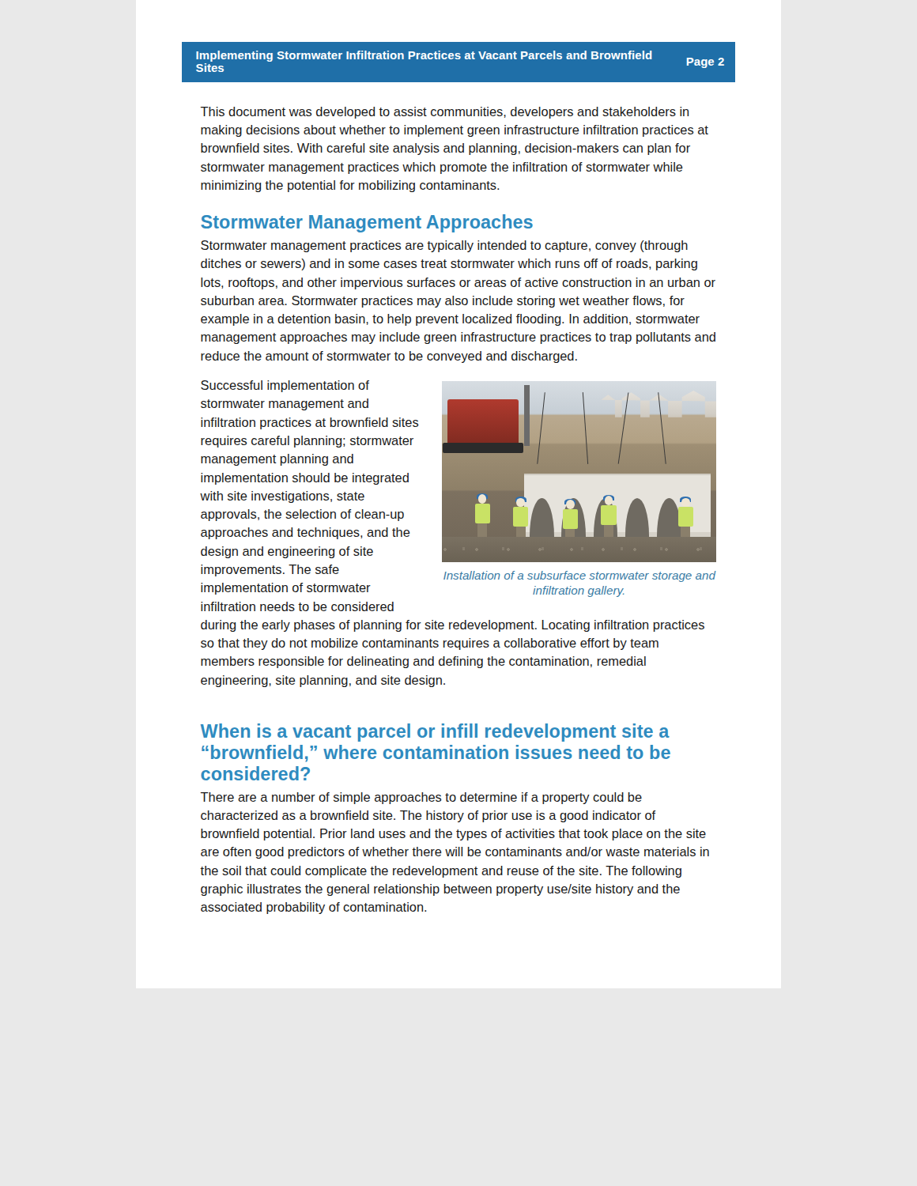Implementing Stormwater Infiltration Practices at Vacant Parcels and Brownfield Sites Page 2
This document was developed to assist communities, developers and stakeholders in making decisions about whether to implement green infrastructure infiltration practices at brownfield sites. With careful site analysis and planning, decision-makers can plan for stormwater management practices which promote the infiltration of stormwater while minimizing the potential for mobilizing contaminants.
Stormwater Management Approaches
Stormwater management practices are typically intended to capture, convey (through ditches or sewers) and in some cases treat stormwater which runs off of roads, parking lots, rooftops, and other impervious surfaces or areas of active construction in an urban or suburban area. Stormwater practices may also include storing wet weather flows, for example in a detention basin, to help prevent localized flooding. In addition, stormwater management approaches may include green infrastructure practices to trap pollutants and reduce the amount of stormwater to be conveyed and discharged.
Installation of a subsurface stormwater storage and infiltration gallery.
Successful implementation of stormwater management and infiltration practices at brownfield sites requires careful planning; stormwater management planning and implementation should be integrated with site investigations, state approvals, the selection of clean-up approaches and techniques, and the design and engineering of site improvements. The safe implementation of stormwater infiltration needs to be considered during the early phases of planning for site redevelopment. Locating infiltration practices so that they do not mobilize contaminants requires a collaborative effort by team members responsible for delineating and defining the contamination, remedial engineering, site planning, and site design.
When is a vacant parcel or infill redevelopment site a “brownfield,” where contamination issues need to be considered?
There are a number of simple approaches to determine if a property could be characterized as a brownfield site. The history of prior use is a good indicator of brownfield potential. Prior land uses and the types of activities that took place on the site are often good predictors of whether there will be contaminants and/or waste materials in the soil that could complicate the redevelopment and reuse of the site. The following graphic illustrates the general relationship between property use/site history and the associated probability of contamination.